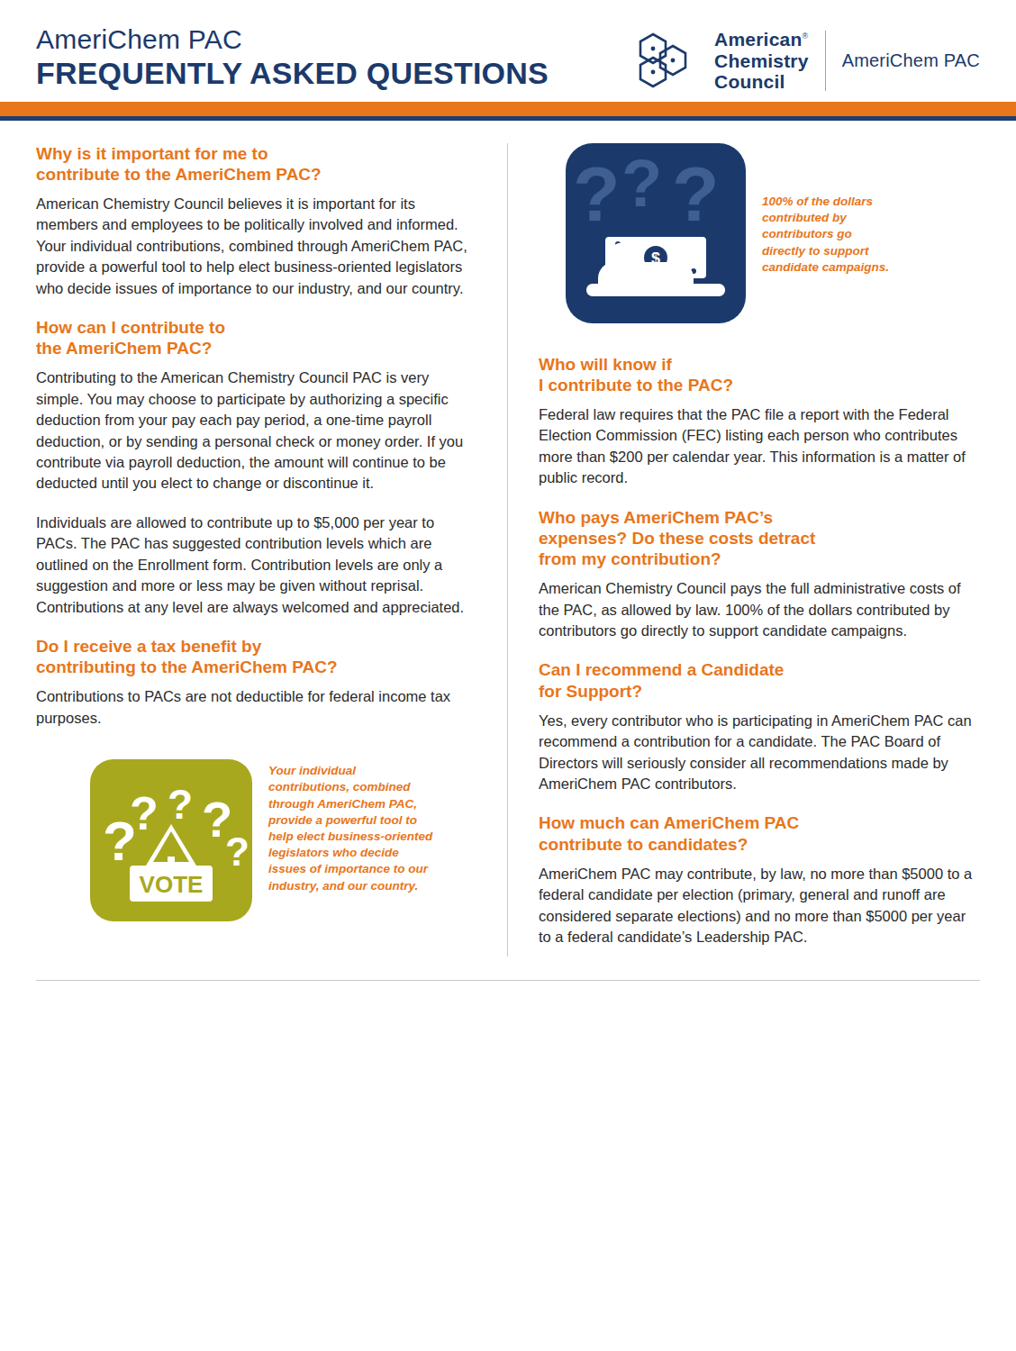AmeriChem PAC
FREQUENTLY ASKED QUESTIONS
American®
Chemistry
Council
AmeriChem PAC
Why is it important for me to
contribute to the AmeriChem PAC?
American Chemistry Council believes it is important for its members and employees to be politically involved and informed. Your individual contributions, combined through AmeriChem PAC, provide a powerful tool to help elect business-oriented legislators who decide issues of importance to our industry, and our country.
How can I contribute to
the AmeriChem PAC?
Contributing to the American Chemistry Council PAC is very simple. You may choose to participate by authorizing a specific deduction from your pay each pay period, a one-time payroll deduction, or by sending a personal check or money order. If you contribute via payroll deduction, the amount will continue to be deducted until you elect to change or discontinue it.
Individuals are allowed to contribute up to $5,000 per year to PACs. The PAC has suggested contribution levels which are outlined on the Enrollment form. Contribution levels are only a suggestion and more or less may be given without reprisal. Contributions at any level are always welcomed and appreciated.
Do I receive a tax benefit by
contributing to the AmeriChem PAC?
Contributions to PACs are not deductible for federal income tax purposes.
? ? ? ? ? VOTE
Your individual
contributions, combined
through AmeriChem PAC,
provide a powerful tool to
help elect business-oriented
legislators who decide
issues of importance to our
industry, and our country.
? ? ? $
100% of the dollars
contributed by
contributors go
directly to support
candidate campaigns.
Who will know if
I contribute to the PAC?
Federal law requires that the PAC file a report with the Federal Election Commission (FEC) listing each person who contributes more than $200 per calendar year. This information is a matter of public record.
Who pays AmeriChem PAC’s
expenses? Do these costs detract
from my contribution?
American Chemistry Council pays the full administrative costs of the PAC, as allowed by law. 100% of the dollars contributed by contributors go directly to support candidate campaigns.
Can I recommend a Candidate
for Support?
Yes, every contributor who is participating in AmeriChem PAC can recommend a contribution for a candidate. The PAC Board of Directors will seriously consider all recommendations made by AmeriChem PAC contributors.
How much can AmeriChem PAC
contribute to candidates?
AmeriChem PAC may contribute, by law, no more than $5000 to a federal candidate per election (primary, general and runoff are considered separate elections) and no more than $5000 per year to a federal candidate’s Leadership PAC.